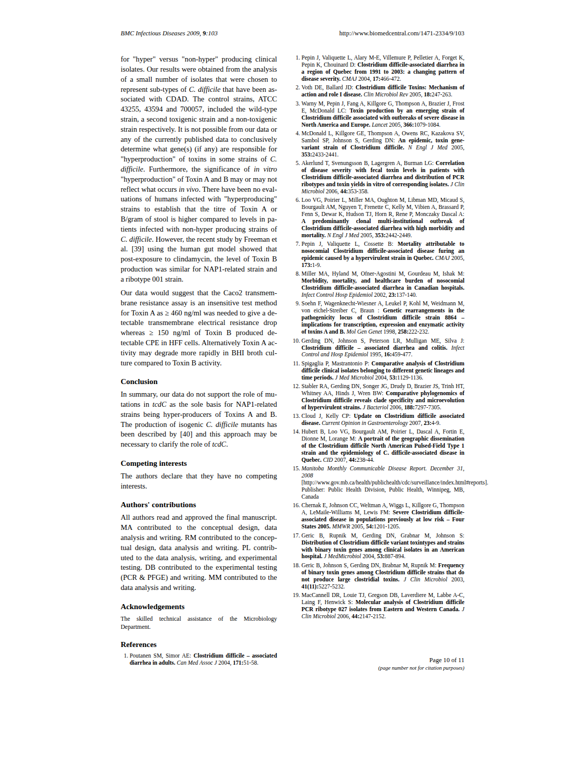BMC Infectious Diseases 2009, 9:103
http://www.biomedcentral.com/1471-2334/9/103
for "hyper" versus "non-hyper" producing clinical isolates. Our results were obtained from the analysis of a small number of isolates that were chosen to represent sub-types of C. difficile that have been associated with CDAD. The control strains, ATCC 43255, 43594 and 700057, included the wild-type strain, a second toxigenic strain and a non-toxigenic strain respectively. It is not possible from our data or any of the currently published data to conclusively determine what gene(s) (if any) are responsible for "hyperproduction" of toxins in some strains of C. difficile. Furthermore, the significance of in vitro "hyperproduction" of Toxin A and B may or may not reflect what occurs in vivo. There have been no evaluations of humans infected with "hyperproducing" strains to establish that the titre of Toxin A or B/gram of stool is higher compared to levels in patients infected with non-hyper producing strains of C. difficile. However, the recent study by Freeman et al. [39] using the human gut model showed that post-exposure to clindamycin, the level of Toxin B production was similar for NAP1-related strain and a ribotype 001 strain.
Our data would suggest that the Caco2 transmembrane resistance assay is an insensitive test method for Toxin A as ≥ 460 ng/ml was needed to give a detectable transmembrane electrical resistance drop whereas ≥ 150 ng/ml of Toxin B produced detectable CPE in HFF cells. Alternatively Toxin A activity may degrade more rapidly in BHI broth culture compared to Toxin B activity.
Conclusion
In summary, our data do not support the role of mutations in tcdC as the sole basis for NAP1-related strains being hyper-producers of Toxins A and B. The production of isogenic C. difficile mutants has been described by [40] and this approach may be necessary to clarify the role of tcdC.
Competing interests
The authors declare that they have no competing interests.
Authors' contributions
All authors read and approved the final manuscript. MA contributed to the conceptual design, data analysis and writing. RM contributed to the conceptual design, data analysis and writing. PL contributed to the data analysis, writing, and experimental testing. DB contributed to the experimental testing (PCR & PFGE) and writing. MM contributed to the data analysis and writing.
Acknowledgements
The skilled technical assistance of the Microbiology Department.
References
Poutanen SM, Simor AE: Clostridium difficile – associated diarrhea in adults. Can Med Assoc J 2004, 171: 51-58.
Pepin J, Valiquette L, Alary M-E, Villemure P, Pelletier A, Forget K, Pepin K, Chouinard D: Clostridium difficile-associated diarrhea in a region of Quebec from 1991 to 2003: a changing pattern of disease severity. CMAJ 2004, 17: 466-472.
Voth DE, Ballard JD: Clostridium difficile Toxins: Mechanism of action and role I disease. Clin Microbiol Rev 2005, 18: 247-263.
Warny M, Pepin J, Fang A, Killgore G, Thompson A, Brazier J, Frost E, McDonald LC: Toxin production by an emerging strain of Clostridium difficile associated with outbreaks of severe disease in North America and Europe. Lancet 2005, 366: 1079-1084.
McDonald L, Killgore GE, Thompson A, Owens RC, Kazakova SV, Sambol SP, Johnson S, Gerding DN: An epidemic, toxin gene-variant strain of Clostridium difficile. N Engl J Med 2005, 353: 2433-2441.
Akerlund T, Svenungsson B, Lagergren A, Burman LG: Correlation of disease severity with fecal toxin levels in patients with Clostridium difficile-associated diarrhea and distribution of PCR ribotypes and toxin yields in vitro of corresponding isolates. J Clin Microbiol 2006, 44: 353-358.
Loo VG, Poirier L, Miller MA, Oughton M, Libman MD, Micaud S, Bourgault AM, Nguyen T, Frenette C, Kelly M, Vibien A, Brassard P, Fenn S, Dewar K, Hudson TJ, Horn R, Rene P, Monczaky Dascal A: A predominantly clonal multi-institutional outbreak of Clostridium difficile-associated diarrhea with high morbidity and mortality. N Engl J Med 2005, 353: 2442-2449.
Pepin J, Valiquette L, Cossette B: Mortality attributable to nosocomial Clostridium difficile-associated disease furing an epidemic caused by a hypervirulent strain in Quebec. CMAJ 2005, 173: 1-9.
Miller MA, Hyland M, Ofner-Agostini M, Gourdeau M, Ishak M: Morbidity, mortality, and healthcare burden of nosocomial Clostridium difficile-associated diarrhea in Canadian hospitals. Infect Control Hosp Epidemiol 2002, 23: 137-140.
Soehn F, Wagenknecht-Wiesner A, Leukel P, Kohl M, Weidmann M, von eichel-Streiber C, Braun : Genetic rearrangements in the pathogenicity locus of Clostridium difficile strain 8864 – implications for transcription, expression and enzymatic activity of toxins A and B. Mol Gen Genet 1998, 258: 222-232.
Gerding DN, Johnson S, Peterson LR, Mulligan ME, Silva J: Clostridium difficile – associated diarrhea and colitis. Infect Control and Hosp Epidemiol 1995, 16: 459-477.
Spigaglia P, Mastrantonio P: Comparative analysis of Clostridium difficile clinical isolates belonging to different genetic lineages and time periods. J Med Microbiol 2004, 53: 1129-1136.
Stabler RA, Gerding DN, Songer JG, Drudy D, Brazier JS, Trinh HT, Whitney AA, Hinds J, Wren BW: Comparative phylogenomics of Clostridium difficile reveals clade specificity and microevolution of hypervirulent strains. J Bacteriol 2006, 188: 7297-7305.
Cloud J, Kelly CP: Update on Clostridium difficile associated disease. Current Opinion in Gastroenterology 2007, 23: 4-9.
Hubert B, Loo VG, Bourgault AM, Poirier L, Dascal A, Fortin E, Dionne M, Lorange M: A portrait of the geographic dissemination of the Clostridium difficile North American Pulsed-Field Type 1 strain and the epidemiology of C. difficile-associated disease in Quebec. CID 2007, 44: 238-44.
Manitoba Monthly Communicable Disease Report. December 31, 2008 [http://www.gov.mb.ca/health/publichealth/cdc/surveillance/index.html#reports]. Publisher: Public Health Division, Public Health, Winnipeg, MB, Canada
Chernak E, Johnson CC, Weltman A, Wiggs L, Killgore G, Thompson A, LeMaile-Williams M, Lewis FM: Severe Clostridium difficile-associated disease in populations previously at low risk – Four States 2005. MMWR 2005, 54: 1201-1205.
Geric B, Rupnik M, Gerding DN, Grabnar M, Johnson S: Distribution of Clostridium difficile variant toxintypes and strains with binary toxin genes among clinical isolates in an American hospital. J MedMicrobiol 2004, 53: 887-894.
Geric B, Johnson S, Gerding DN, Brabnar M, Rupnik M: Frequency of binary toxin genes among Clostridium difficile strains that do not produce large clostridial toxins. J Clin Microbiol 2003, 41(11): 5227-5232.
MacCannell DR, Louie TJ, Gregson DB, Laverdiere M, Labbe A-C, Laing F, Henwick S: Molecular analysis of Clostridium difficile PCR ribotype 027 isolates from Eastern and Western Canada. J Clin Microbiol 2006, 44: 2147-2152.
Page 10 of 11
(page number not for citation purposes)